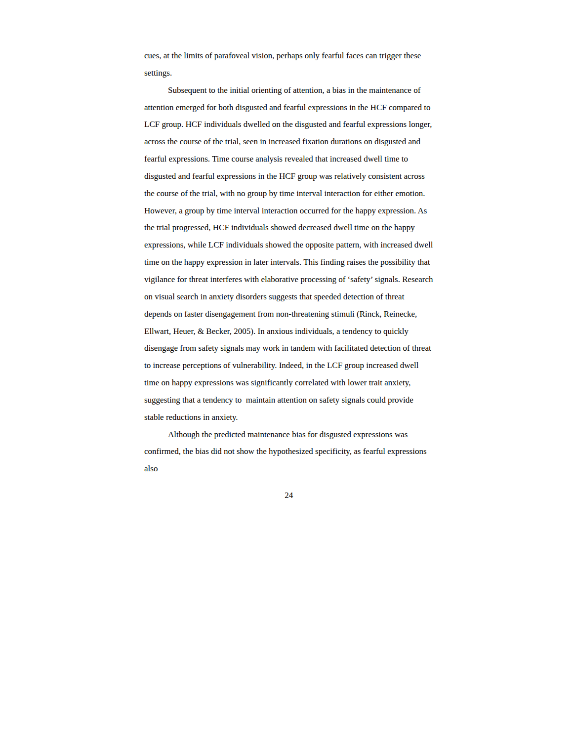cues, at the limits of parafoveal vision, perhaps only fearful faces can trigger these settings.
Subsequent to the initial orienting of attention, a bias in the maintenance of attention emerged for both disgusted and fearful expressions in the HCF compared to LCF group. HCF individuals dwelled on the disgusted and fearful expressions longer, across the course of the trial, seen in increased fixation durations on disgusted and fearful expressions. Time course analysis revealed that increased dwell time to disgusted and fearful expressions in the HCF group was relatively consistent across the course of the trial, with no group by time interval interaction for either emotion. However, a group by time interval interaction occurred for the happy expression. As the trial progressed, HCF individuals showed decreased dwell time on the happy expressions, while LCF individuals showed the opposite pattern, with increased dwell time on the happy expression in later intervals. This finding raises the possibility that vigilance for threat interferes with elaborative processing of ‘safety’ signals. Research on visual search in anxiety disorders suggests that speeded detection of threat depends on faster disengagement from non-threatening stimuli (Rinck, Reinecke, Ellwart, Heuer, & Becker, 2005). In anxious individuals, a tendency to quickly disengage from safety signals may work in tandem with facilitated detection of threat to increase perceptions of vulnerability. Indeed, in the LCF group increased dwell time on happy expressions was significantly correlated with lower trait anxiety, suggesting that a tendency to maintain attention on safety signals could provide stable reductions in anxiety.
Although the predicted maintenance bias for disgusted expressions was confirmed, the bias did not show the hypothesized specificity, as fearful expressions also
24